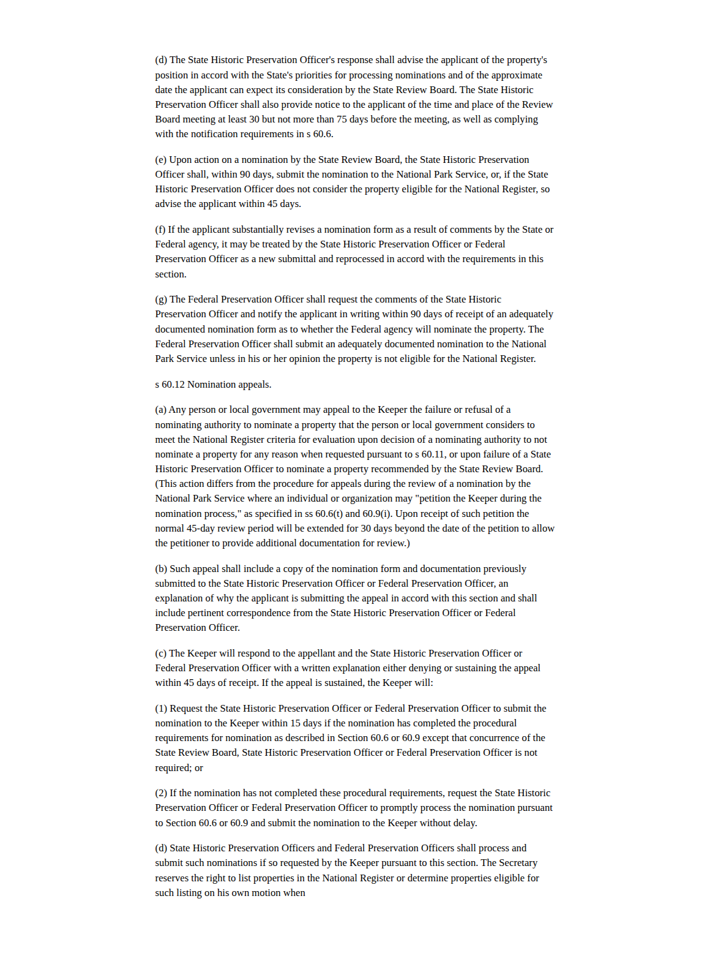(d) The State Historic Preservation Officer's response shall advise the applicant of the property's position in accord with the State's priorities for processing nominations and of the approximate date the applicant can expect its consideration by the State Review Board. The State Historic Preservation Officer shall also provide notice to the applicant of the time and place of the Review Board meeting at least 30 but not more than 75 days before the meeting, as well as complying with the notification requirements in s 60.6.
(e) Upon action on a nomination by the State Review Board, the State Historic Preservation Officer shall, within 90 days, submit the nomination to the National Park Service, or, if the State Historic Preservation Officer does not consider the property eligible for the National Register, so advise the applicant within 45 days.
(f) If the applicant substantially revises a nomination form as a result of comments by the State or Federal agency, it may be treated by the State Historic Preservation Officer or Federal Preservation Officer as a new submittal and reprocessed in accord with the requirements in this section.
(g) The Federal Preservation Officer shall request the comments of the State Historic Preservation Officer and notify the applicant in writing within 90 days of receipt of an adequately documented nomination form as to whether the Federal agency will nominate the property. The Federal Preservation Officer shall submit an adequately documented nomination to the National Park Service unless in his or her opinion the property is not eligible for the National Register.
s 60.12 Nomination appeals.
(a) Any person or local government may appeal to the Keeper the failure or refusal of a nominating authority to nominate a property that the person or local government considers to meet the National Register criteria for evaluation upon decision of a nominating authority to not nominate a property for any reason when requested pursuant to s 60.11, or upon failure of a State Historic Preservation Officer to nominate a property recommended by the State Review Board. (This action differs from the procedure for appeals during the review of a nomination by the National Park Service where an individual or organization may "petition the Keeper during the nomination process," as specified in ss 60.6(t) and 60.9(i). Upon receipt of such petition the normal 45-day review period will be extended for 30 days beyond the date of the petition to allow the petitioner to provide additional documentation for review.)
(b) Such appeal shall include a copy of the nomination form and documentation previously submitted to the State Historic Preservation Officer or Federal Preservation Officer, an explanation of why the applicant is submitting the appeal in accord with this section and shall include pertinent correspondence from the State Historic Preservation Officer or Federal Preservation Officer.
(c) The Keeper will respond to the appellant and the State Historic Preservation Officer or Federal Preservation Officer with a written explanation either denying or sustaining the appeal within 45 days of receipt. If the appeal is sustained, the Keeper will:
(1) Request the State Historic Preservation Officer or Federal Preservation Officer to submit the nomination to the Keeper within 15 days if the nomination has completed the procedural requirements for nomination as described in Section 60.6 or 60.9 except that concurrence of the State Review Board, State Historic Preservation Officer or Federal Preservation Officer is not required; or
(2) If the nomination has not completed these procedural requirements, request the State Historic Preservation Officer or Federal Preservation Officer to promptly process the nomination pursuant to Section 60.6 or 60.9 and submit the nomination to the Keeper without delay.
(d) State Historic Preservation Officers and Federal Preservation Officers shall process and submit such nominations if so requested by the Keeper pursuant to this section. The Secretary reserves the right to list properties in the National Register or determine properties eligible for such listing on his own motion when